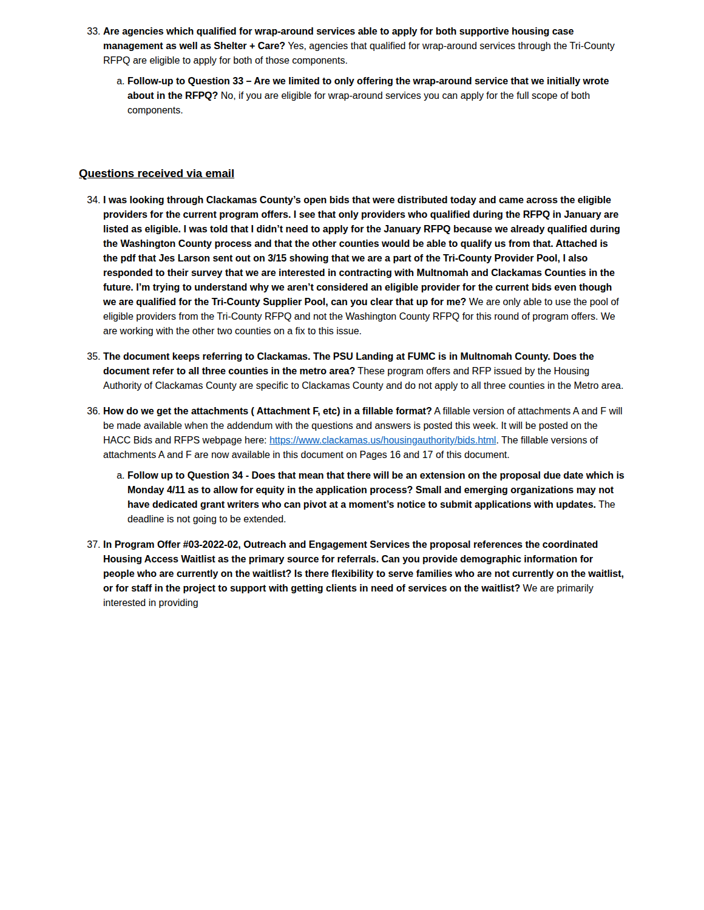Are agencies which qualified for wrap-around services able to apply for both supportive housing case management as well as Shelter + Care? Yes, agencies that qualified for wrap-around services through the Tri-County RFPQ are eligible to apply for both of those components.
Follow-up to Question 33 – Are we limited to only offering the wrap-around service that we initially wrote about in the RFPQ? No, if you are eligible for wrap-around services you can apply for the full scope of both components.
Questions received via email
I was looking through Clackamas County’s open bids that were distributed today and came across the eligible providers for the current program offers. I see that only providers who qualified during the RFPQ in January are listed as eligible. I was told that I didn’t need to apply for the January RFPQ because we already qualified during the Washington County process and that the other counties would be able to qualify us from that. Attached is the pdf that Jes Larson sent out on 3/15 showing that we are a part of the Tri-County Provider Pool, I also responded to their survey that we are interested in contracting with Multnomah and Clackamas Counties in the future. I’m trying to understand why we aren’t considered an eligible provider for the current bids even though we are qualified for the Tri-County Supplier Pool, can you clear that up for me? We are only able to use the pool of eligible providers from the Tri-County RFPQ and not the Washington County RFPQ for this round of program offers. We are working with the other two counties on a fix to this issue.
The document keeps referring to Clackamas. The PSU Landing at FUMC is in Multnomah County. Does the document refer to all three counties in the metro area? These program offers and RFP issued by the Housing Authority of Clackamas County are specific to Clackamas County and do not apply to all three counties in the Metro area.
How do we get the attachments ( Attachment F, etc) in a fillable format? A fillable version of attachments A and F will be made available when the addendum with the questions and answers is posted this week. It will be posted on the HACC Bids and RFPS webpage here: https://www.clackamas.us/housingauthority/bids.html. The fillable versions of attachments A and F are now available in this document on Pages 16 and 17 of this document.
Follow up to Question 34 - Does that mean that there will be an extension on the proposal due date which is Monday 4/11 as to allow for equity in the application process? Small and emerging organizations may not have dedicated grant writers who can pivot at a moment’s notice to submit applications with updates. The deadline is not going to be extended.
In Program Offer #03-2022-02, Outreach and Engagement Services the proposal references the coordinated Housing Access Waitlist as the primary source for referrals. Can you provide demographic information for people who are currently on the waitlist? Is there flexibility to serve families who are not currently on the waitlist, or for staff in the project to support with getting clients in need of services on the waitlist? We are primarily interested in providing